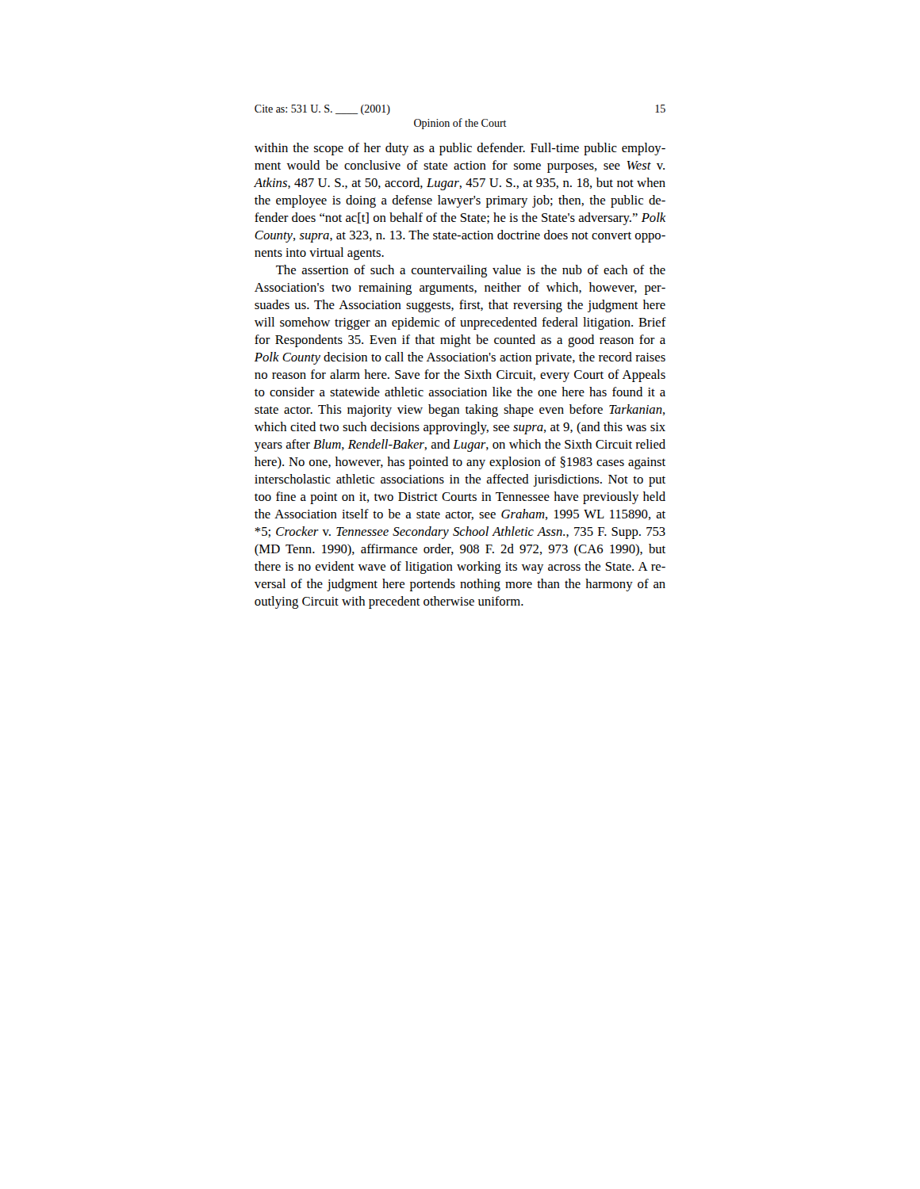Cite as: 531 U. S. ____ (2001) 15
Opinion of the Court
within the scope of her duty as a public defender. Full-time public employment would be conclusive of state action for some purposes, see West v. Atkins, 487 U. S., at 50, accord, Lugar, 457 U. S., at 935, n. 18, but not when the employee is doing a defense lawyer's primary job; then, the public defender does “not ac[t] on behalf of the State; he is the State's adversary.” Polk County, supra, at 323, n. 13. The state-action doctrine does not convert opponents into virtual agents.
The assertion of such a countervailing value is the nub of each of the Association's two remaining arguments, neither of which, however, persuades us. The Association suggests, first, that reversing the judgment here will somehow trigger an epidemic of unprecedented federal litigation. Brief for Respondents 35. Even if that might be counted as a good reason for a Polk County decision to call the Association's action private, the record raises no reason for alarm here. Save for the Sixth Circuit, every Court of Appeals to consider a statewide athletic association like the one here has found it a state actor. This majority view began taking shape even before Tarkanian, which cited two such decisions approvingly, see supra, at 9, (and this was six years after Blum, Rendell-Baker, and Lugar, on which the Sixth Circuit relied here). No one, however, has pointed to any explosion of §1983 cases against interscholastic athletic associations in the affected jurisdictions. Not to put too fine a point on it, two District Courts in Tennessee have previously held the Association itself to be a state actor, see Graham, 1995 WL 115890, at *5; Crocker v. Tennessee Secondary School Athletic Assn., 735 F. Supp. 753 (MD Tenn. 1990), affirmance order, 908 F. 2d 972, 973 (CA6 1990), but there is no evident wave of litigation working its way across the State. A reversal of the judgment here portends nothing more than the harmony of an outlying Circuit with precedent otherwise uniform.